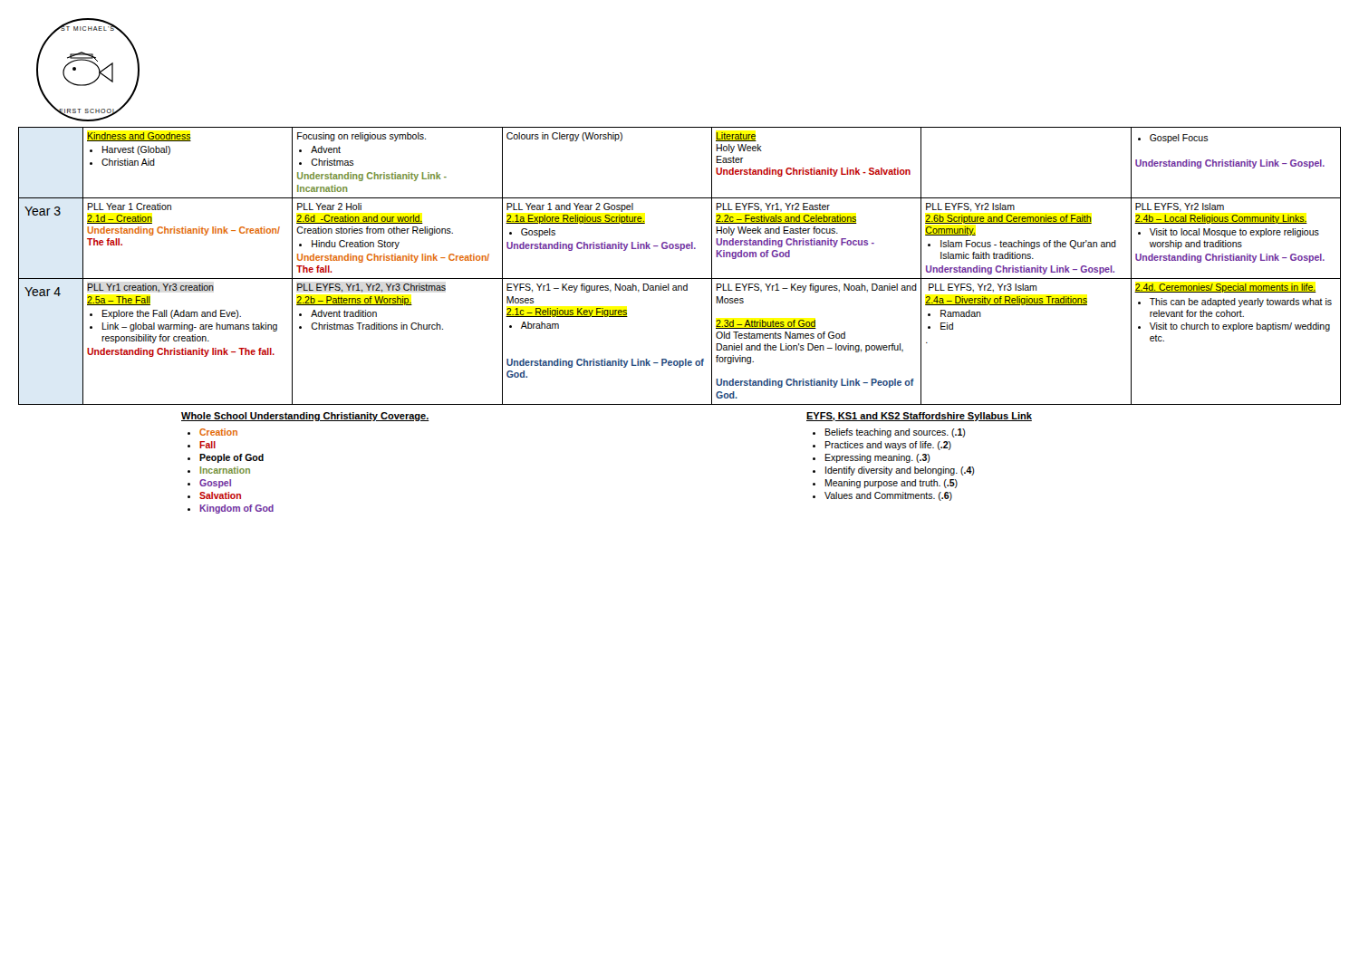ST MICHAEL'S
FIRST SCHOOL
| | Kindness and Goodness Harvest (Global) Christian Aid | Focusing on religious symbols. Advent Christmas Understanding Christianity Link - Incarnation | Colours in Clergy (Worship) | Literature Holy Week Easter Understanding Christianity Link - Salvation | | Gospel Focus Understanding Christianity Link – Gospel. |
| Year 3 | PLL Year 1 Creation 2.1d – Creation Understanding Christianity link – Creation/ The fall. | PLL Year 2 Holi 2.6d -Creation and our world. Creation stories from other Religions. Hindu Creation Story Understanding Christianity link – Creation/ The fall. | PLL Year 1 and Year 2 Gospel 2.1a Explore Religious Scripture. Gospels Understanding Christianity Link – Gospel. | PLL EYFS, Yr1, Yr2 Easter 2.2c – Festivals and Celebrations Holy Week and Easter focus. Understanding Christianity Focus - Kingdom of God | PLL EYFS, Yr2 Islam 2.6b Scripture and Ceremonies of Faith Community. Islam Focus - teachings of the Qur'an and Islamic faith traditions. Understanding Christianity Link – Gospel. | PLL EYFS, Yr2 Islam 2.4b – Local Religious Community Links. Visit to local Mosque to explore religious worship and traditions Understanding Christianity Link – Gospel. |
| Year 4 | PLL Yr1 creation, Yr3 creation 2.5a – The Fall Explore the Fall (Adam and Eve). Link – global warming- are humans taking responsibility for creation. Understanding Christianity link – The fall. | PLL EYFS, Yr1, Yr2, Yr3 Christmas 2.2b – Patterns of Worship. Advent tradition Christmas Traditions in Church. | EYFS, Yr1 – Key figures, Noah, Daniel and Moses 2.1c – Religious Key Figures Abraham Understanding Christianity Link – People of God. | PLL EYFS, Yr1 – Key figures, Noah, Daniel and Moses 2.3d – Attributes of God Old Testaments Names of God Daniel and the Lion's Den – loving, powerful, forgiving. Understanding Christianity Link – People of God. | PLL EYFS, Yr2, Yr3 Islam 2.4a – Diversity of Religious Traditions Ramadan Eid . | 2.4d. Ceremonies/ Special moments in life. This can be adapted yearly towards what is relevant for the cohort. Visit to church to explore baptism/ wedding etc. |
Whole School Understanding Christianity Coverage.
Creation
Fall
People of God
Incarnation
Gospel
Salvation
Kingdom of God
EYFS, KS1 and KS2 Staffordshire Syllabus Link
Beliefs teaching and sources. (.1)
Practices and ways of life. (.2)
Expressing meaning. (.3)
Identify diversity and belonging. (.4)
Meaning purpose and truth. (.5)
Values and Commitments. (.6)